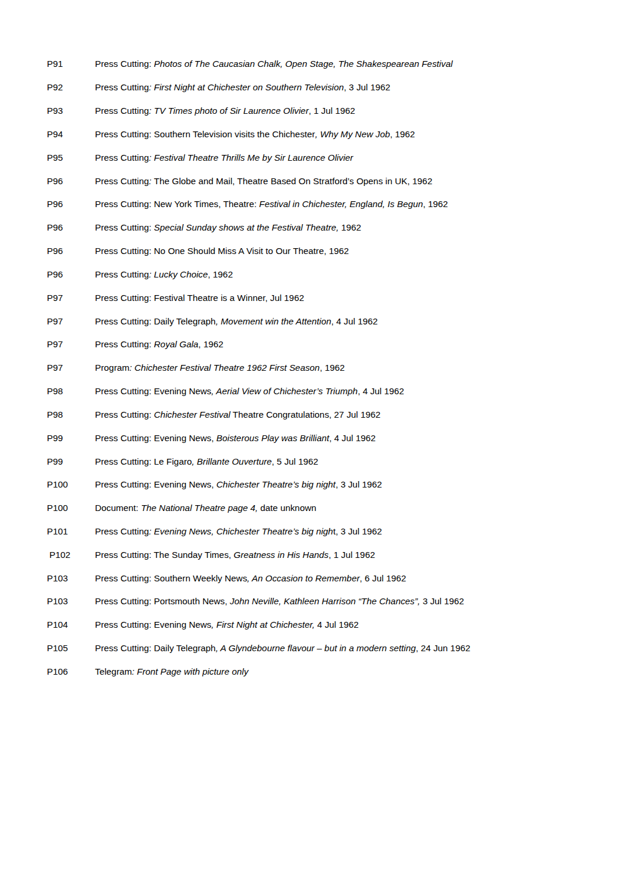| P91 | Press Cutting: Photos of The Caucasian Chalk, Open Stage, The Shakespearean Festival |
| P92 | Press Cutting : First Night at Chichester on Southern Television , 3 Jul 1962 |
| P93 | Press Cutting : TV Times photo of Sir Laurence Olivier , 1 Jul 1962 |
| P94 | Press Cutting: Southern Television visits the Chichester , Why My New Job , 1962 |
| P95 | Press Cutting : Festival Theatre Thrills Me by Sir Laurence Olivier |
| P96 | Press Cutting : The Globe and Mail, Theatre Based On Stratford’s Opens in UK, 1962 |
| P96 | Press Cutting: New York Times, Theatre: Festival in Chichester, England, Is Begun , 1962 |
| P96 | Press Cutting: Special Sunday shows at the Festival Theatre, 1962 |
| P96 | Press Cutting: No One Should Miss A Visit to Our Theatre, 1962 |
| P96 | Press Cutting : Lucky Choice , 1962 |
| P97 | Press Cutting: Festival Theatre is a Winner, Jul 1962 |
| P97 | Press Cutting: Daily Telegraph , Movement win the Attention , 4 Jul 1962 |
| P97 | Press Cutting: Royal Gala , 1962 |
| P97 | Program : Chichester Festival Theatre 1962 First Season , 1962 |
| P98 | Press Cutting: Evening News , Aerial View of Chichester’s Triumph , 4 Jul 1962 |
| P98 | Press Cutting: Chichester Festival Theatre Congratulations, 27 Jul 1962 |
| P99 | Press Cutting: Evening News, Boisterous Play was Brilliant , 4 Jul 1962 |
| P99 | Press Cutting: Le Figaro , Brillante Ouverture , 5 Jul 1962 |
| P100 | Press Cutting: Evening News, Chichester Theatre’s big night , 3 Jul 1962 |
| P100 | Document: The National Theatre page 4, date unknown |
| P101 | Press Cutting : Evening News, Chichester Theatre’s big nigh t, 3 Jul 1962 |
| P102 | Press Cutting: The Sunday Times, Greatness in His Hands , 1 Jul 1962 |
| P103 | Press Cutting: Southern Weekly News , An Occasion to Remember , 6 Jul 1962 |
| P103 | Press Cutting: Portsmouth News, John Neville, Kathleen Harrison “The Chances”, 3 Jul 1962 |
| P104 | Press Cutting: Evening News , First Night at Chichester, 4 Jul 1962 |
| P105 | Press Cutting: Daily Telegraph , A Glyndebourne flavour – but in a modern setting , 24 Jun 1962 |
| P106 | Telegram : Front Page with picture only |